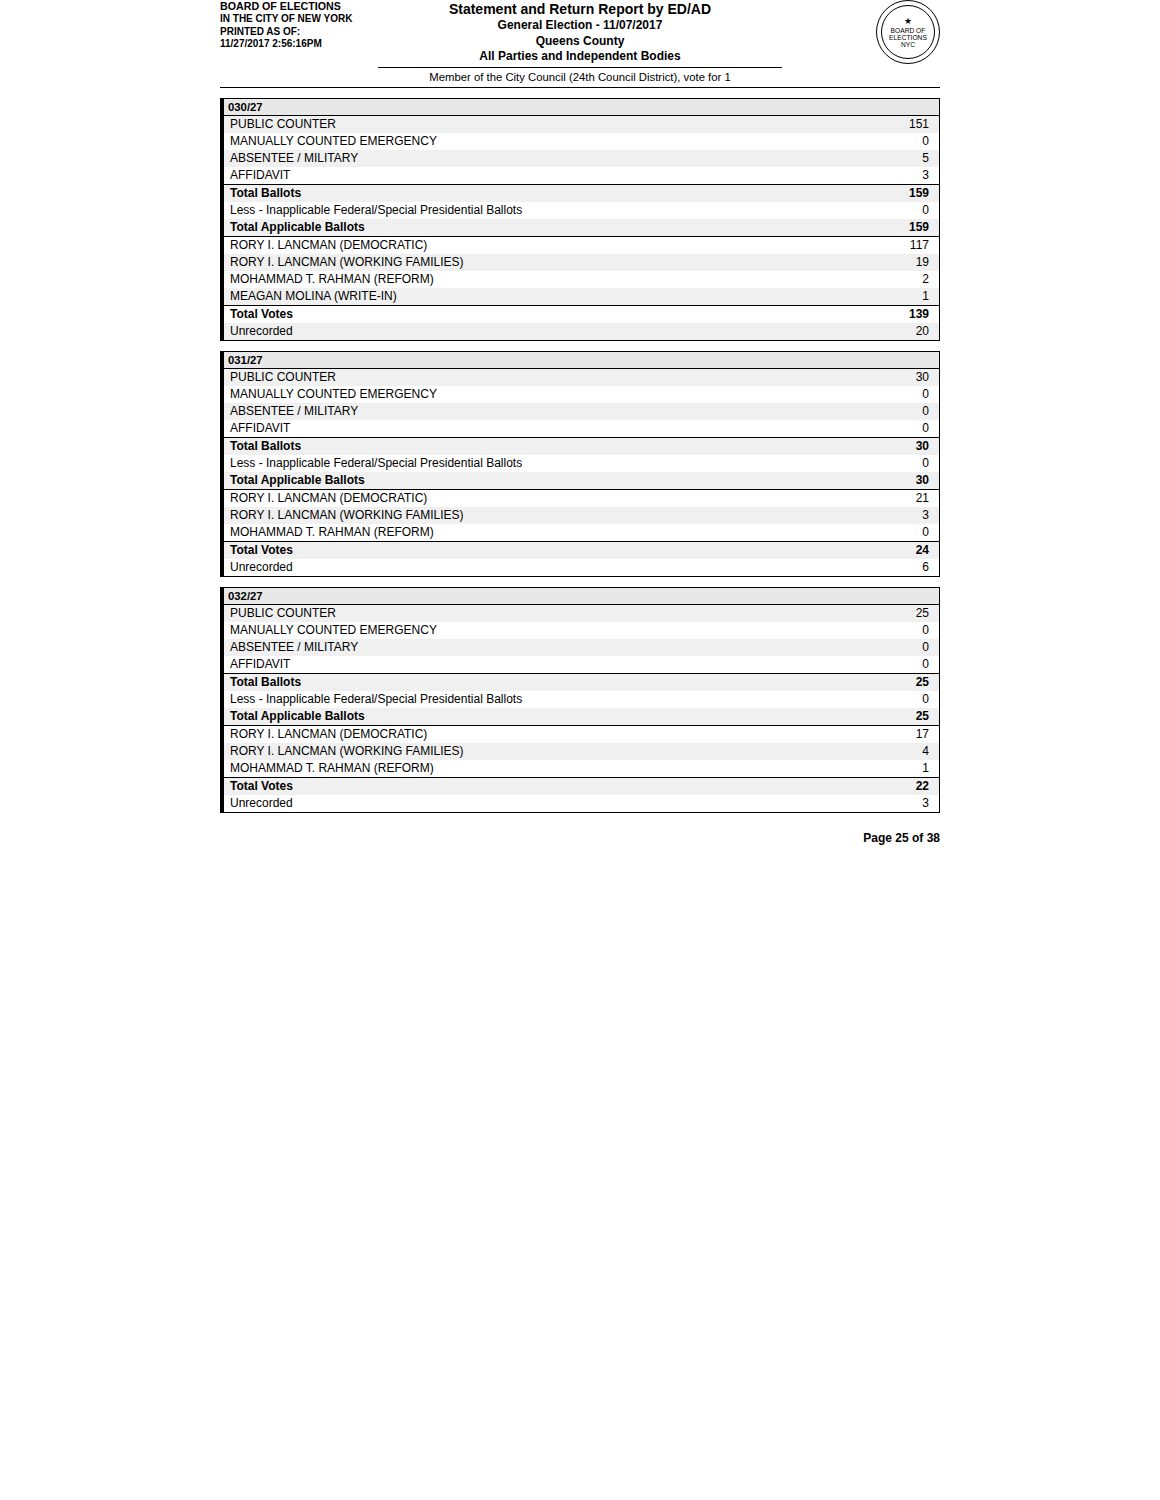BOARD OF ELECTIONS
IN THE CITY OF NEW YORK
PRINTED AS OF:
11/27/2017 2:56:16PM
Statement and Return Report by ED/AD
General Election - 11/07/2017
Queens County
All Parties and Independent Bodies
Member of the City Council (24th Council District), vote for 1
★ BOARD OF
ELECTIONS
NYC
030/27
| PUBLIC COUNTER | 151 |
| MANUALLY COUNTED EMERGENCY | 0 |
| ABSENTEE / MILITARY | 5 |
| AFFIDAVIT | 3 |
| Total Ballots | 159 |
| Less - Inapplicable Federal/Special Presidential Ballots | 0 |
| Total Applicable Ballots | 159 |
| RORY I. LANCMAN (DEMOCRATIC) | 117 |
| RORY I. LANCMAN (WORKING FAMILIES) | 19 |
| MOHAMMAD T. RAHMAN (REFORM) | 2 |
| MEAGAN MOLINA (WRITE-IN) | 1 |
| Total Votes | 139 |
| Unrecorded | 20 |
031/27
| PUBLIC COUNTER | 30 |
| MANUALLY COUNTED EMERGENCY | 0 |
| ABSENTEE / MILITARY | 0 |
| AFFIDAVIT | 0 |
| Total Ballots | 30 |
| Less - Inapplicable Federal/Special Presidential Ballots | 0 |
| Total Applicable Ballots | 30 |
| RORY I. LANCMAN (DEMOCRATIC) | 21 |
| RORY I. LANCMAN (WORKING FAMILIES) | 3 |
| MOHAMMAD T. RAHMAN (REFORM) | 0 |
| Total Votes | 24 |
| Unrecorded | 6 |
032/27
| PUBLIC COUNTER | 25 |
| MANUALLY COUNTED EMERGENCY | 0 |
| ABSENTEE / MILITARY | 0 |
| AFFIDAVIT | 0 |
| Total Ballots | 25 |
| Less - Inapplicable Federal/Special Presidential Ballots | 0 |
| Total Applicable Ballots | 25 |
| RORY I. LANCMAN (DEMOCRATIC) | 17 |
| RORY I. LANCMAN (WORKING FAMILIES) | 4 |
| MOHAMMAD T. RAHMAN (REFORM) | 1 |
| Total Votes | 22 |
| Unrecorded | 3 |
Page 25 of 38